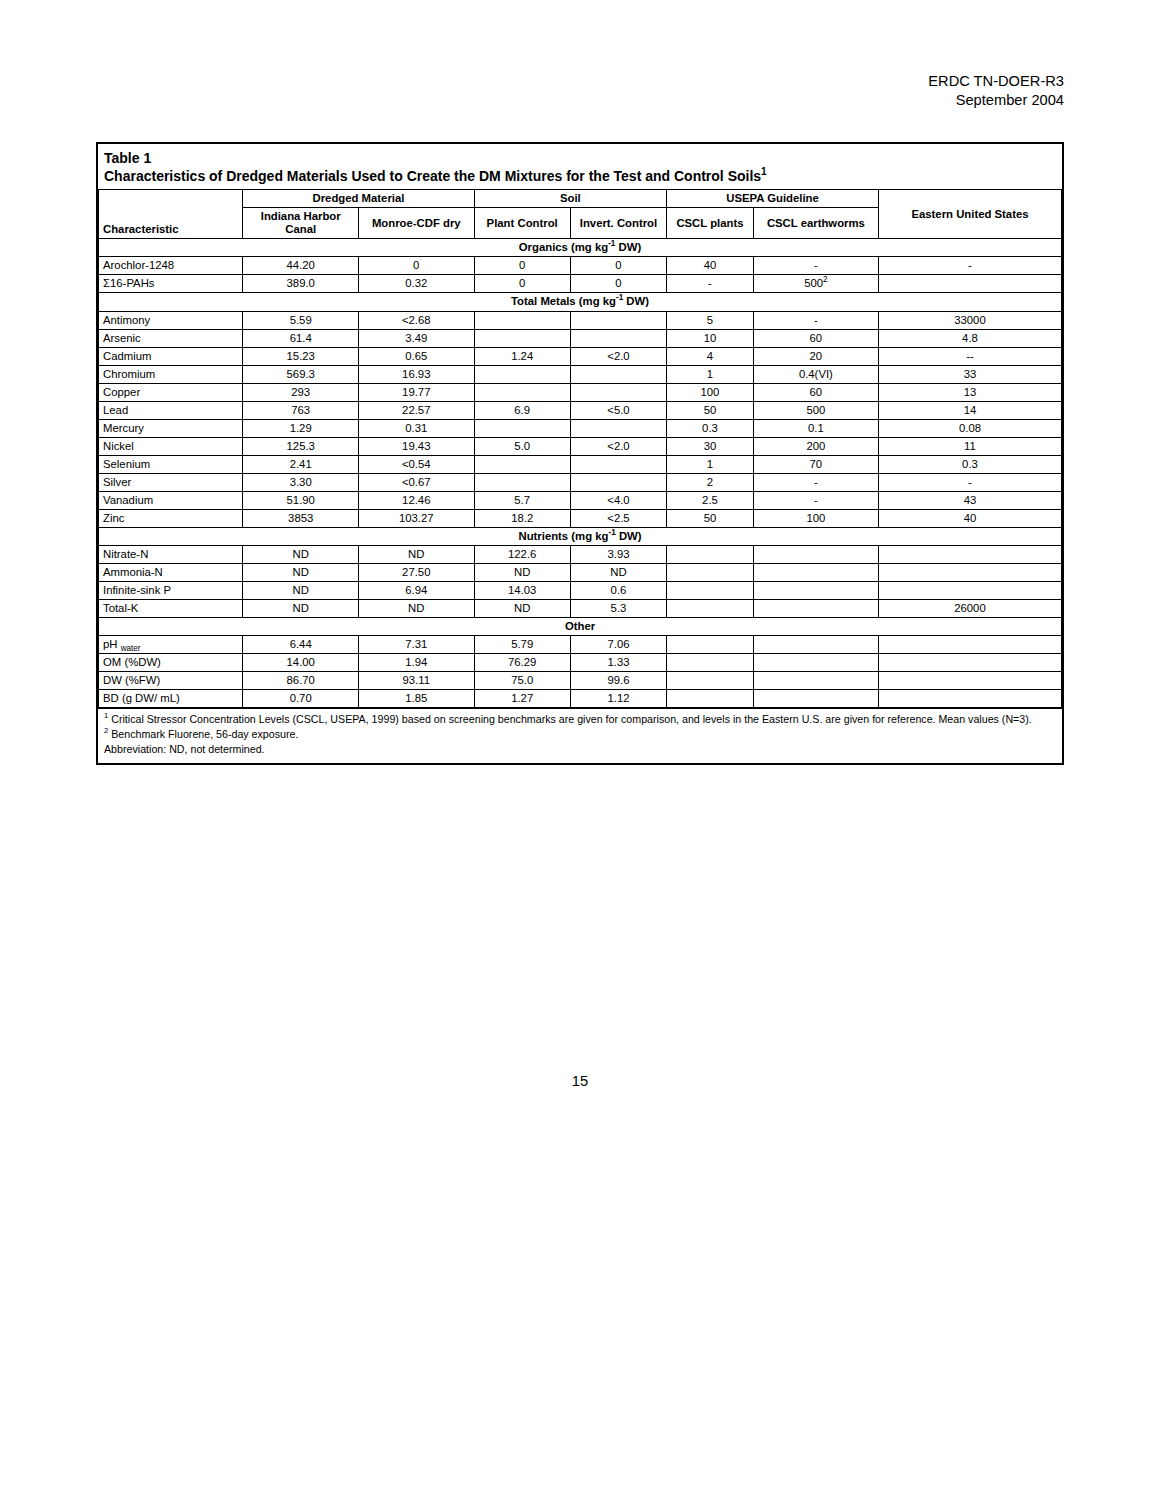ERDC TN-DOER-R3
September 2004
Table 1
Characteristics of Dredged Materials Used to Create the DM Mixtures for the Test and Control Soils1
| Characteristic | Dredged Material | Soil | USEPA Guideline | Eastern United States |
| --- | --- | --- | --- | --- |
| Indiana Harbor Canal | Monroe-CDF dry | Plant Control | Invert. Control | CSCL plants | CSCL earthworms |
| Organics (mg kg -1 DW) |
| Arochlor-1248 | 44.20 | 0 | 0 | 0 | 40 | - | - |
| Σ16-PAHs | 389.0 | 0.32 | 0 | 0 | - | 500 2 | |
| Total Metals (mg kg -1 DW) |
| Antimony | 5.59 | <2.68 | | | 5 | - | 33000 |
| Arsenic | 61.4 | 3.49 | | | 10 | 60 | 4.8 |
| Cadmium | 15.23 | 0.65 | 1.24 | <2.0 | 4 | 20 | -- |
| Chromium | 569.3 | 16.93 | | | 1 | 0.4(VI) | 33 |
| Copper | 293 | 19.77 | | | 100 | 60 | 13 |
| Lead | 763 | 22.57 | 6.9 | <5.0 | 50 | 500 | 14 |
| Mercury | 1.29 | 0.31 | | | 0.3 | 0.1 | 0.08 |
| Nickel | 125.3 | 19.43 | 5.0 | <2.0 | 30 | 200 | 11 |
| Selenium | 2.41 | <0.54 | | | 1 | 70 | 0.3 |
| Silver | 3.30 | <0.67 | | | 2 | - | - |
| Vanadium | 51.90 | 12.46 | 5.7 | <4.0 | 2.5 | - | 43 |
| Zinc | 3853 | 103.27 | 18.2 | <2.5 | 50 | 100 | 40 |
| Nutrients (mg kg -1 DW) |
| Nitrate-N | ND | ND | 122.6 | 3.93 | | | |
| Ammonia-N | ND | 27.50 | ND | ND | | | |
| Infinite-sink P | ND | 6.94 | 14.03 | 0.6 | | | |
| Total-K | ND | ND | ND | 5.3 | | | 26000 |
| Other |
| pH water | 6.44 | 7.31 | 5.79 | 7.06 | | | |
| OM (%DW) | 14.00 | 1.94 | 76.29 | 1.33 | | | |
| DW (%FW) | 86.70 | 93.11 | 75.0 | 99.6 | | | |
| BD (g DW/ mL) | 0.70 | 1.85 | 1.27 | 1.12 | | | |
1 Critical Stressor Concentration Levels (CSCL, USEPA, 1999) based on screening benchmarks are given for comparison, and levels in the Eastern U.S. are given for reference. Mean values (N=3).
2 Benchmark Fluorene, 56-day exposure.
Abbreviation: ND, not determined.
15